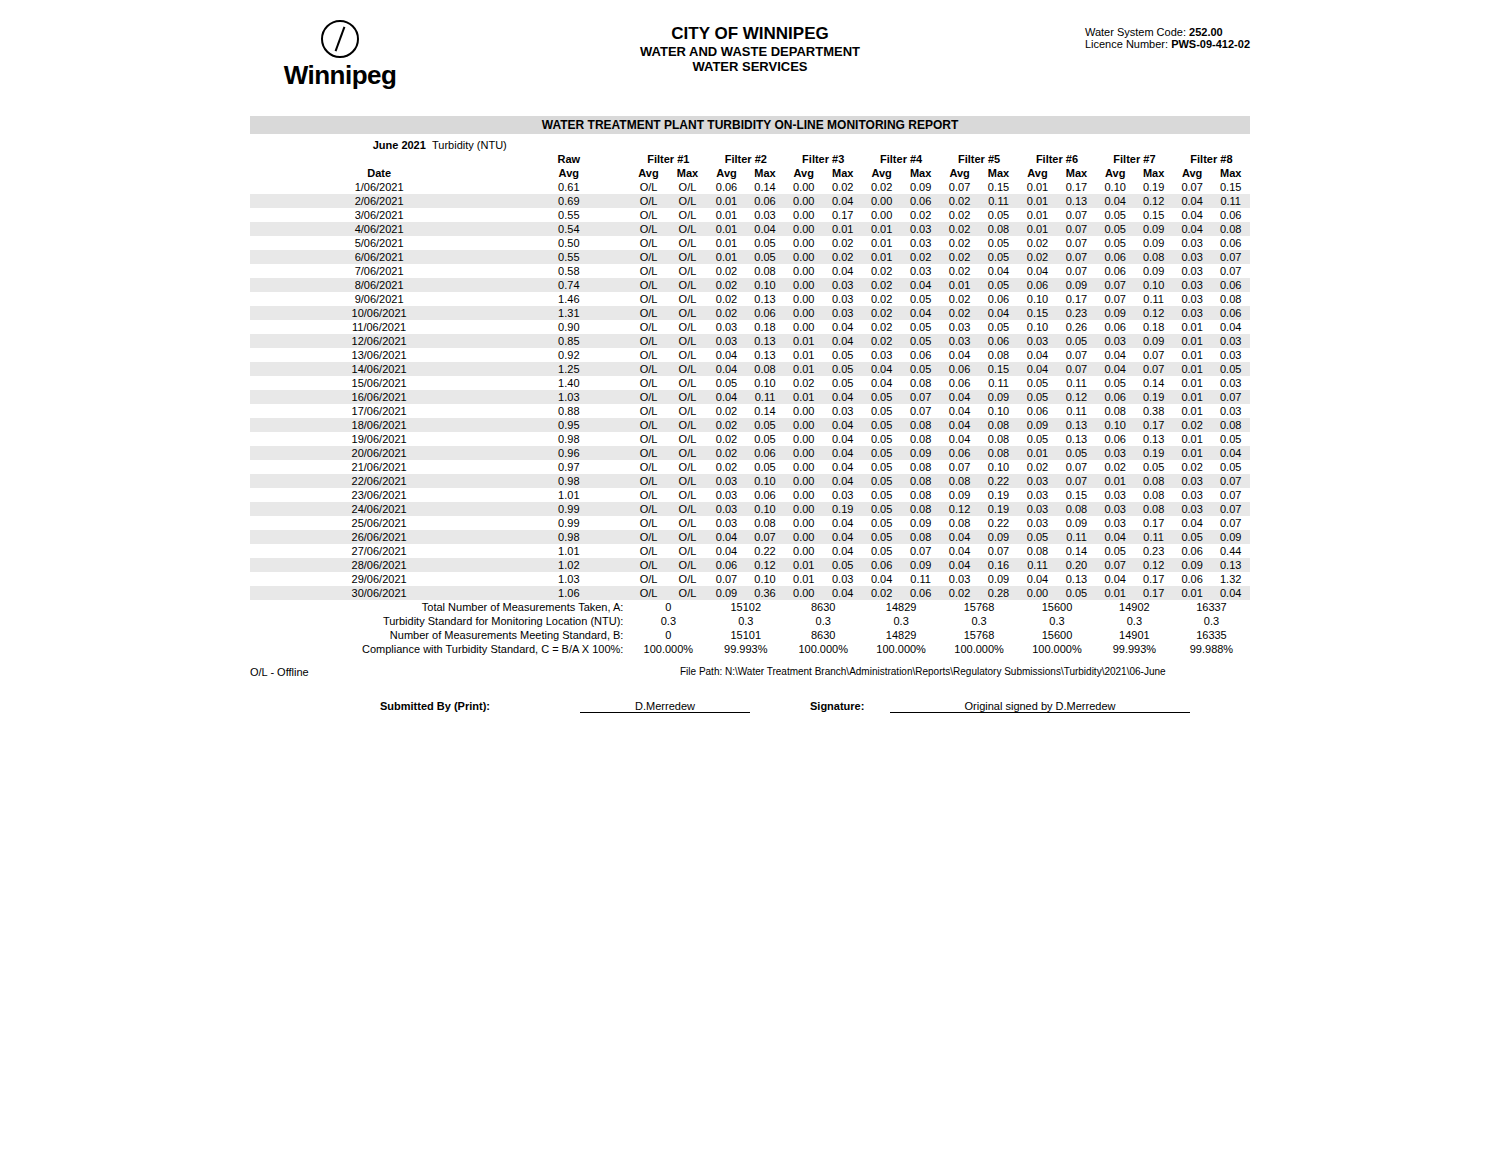Winnipeg
CITY OF WINNIPEG
WATER AND WASTE DEPARTMENT
WATER SERVICES
Water System Code: 252.00
Licence Number: PWS-09-412-02
WATER TREATMENT PLANT TURBIDITY ON-LINE MONITORING REPORT
| June 2021 Turbidity (NTU) | |
| | Raw | Filter #1 | Filter #2 | Filter #3 | Filter #4 | Filter #5 | Filter #6 | Filter #7 | Filter #8 |
| Date | Avg | Avg | Max | Avg | Max | Avg | Max | Avg | Max | Avg | Max | Avg | Max | Avg | Max | Avg | Max |
| 1/06/2021 | 0.61 | O/L | O/L | 0.06 | 0.14 | 0.00 | 0.02 | 0.02 | 0.09 | 0.07 | 0.15 | 0.01 | 0.17 | 0.10 | 0.19 | 0.07 | 0.15 |
| 2/06/2021 | 0.69 | O/L | O/L | 0.01 | 0.06 | 0.00 | 0.04 | 0.00 | 0.06 | 0.02 | 0.11 | 0.01 | 0.13 | 0.04 | 0.12 | 0.04 | 0.11 |
| 3/06/2021 | 0.55 | O/L | O/L | 0.01 | 0.03 | 0.00 | 0.17 | 0.00 | 0.02 | 0.02 | 0.05 | 0.01 | 0.07 | 0.05 | 0.15 | 0.04 | 0.06 |
| 4/06/2021 | 0.54 | O/L | O/L | 0.01 | 0.04 | 0.00 | 0.01 | 0.01 | 0.03 | 0.02 | 0.08 | 0.01 | 0.07 | 0.05 | 0.09 | 0.04 | 0.08 |
| 5/06/2021 | 0.50 | O/L | O/L | 0.01 | 0.05 | 0.00 | 0.02 | 0.01 | 0.03 | 0.02 | 0.05 | 0.02 | 0.07 | 0.05 | 0.09 | 0.03 | 0.06 |
| 6/06/2021 | 0.55 | O/L | O/L | 0.01 | 0.05 | 0.00 | 0.02 | 0.01 | 0.02 | 0.02 | 0.05 | 0.02 | 0.07 | 0.06 | 0.08 | 0.03 | 0.07 |
| 7/06/2021 | 0.58 | O/L | O/L | 0.02 | 0.08 | 0.00 | 0.04 | 0.02 | 0.03 | 0.02 | 0.04 | 0.04 | 0.07 | 0.06 | 0.09 | 0.03 | 0.07 |
| 8/06/2021 | 0.74 | O/L | O/L | 0.02 | 0.10 | 0.00 | 0.03 | 0.02 | 0.04 | 0.01 | 0.05 | 0.06 | 0.09 | 0.07 | 0.10 | 0.03 | 0.06 |
| 9/06/2021 | 1.46 | O/L | O/L | 0.02 | 0.13 | 0.00 | 0.03 | 0.02 | 0.05 | 0.02 | 0.06 | 0.10 | 0.17 | 0.07 | 0.11 | 0.03 | 0.08 |
| 10/06/2021 | 1.31 | O/L | O/L | 0.02 | 0.06 | 0.00 | 0.03 | 0.02 | 0.04 | 0.02 | 0.04 | 0.15 | 0.23 | 0.09 | 0.12 | 0.03 | 0.06 |
| 11/06/2021 | 0.90 | O/L | O/L | 0.03 | 0.18 | 0.00 | 0.04 | 0.02 | 0.05 | 0.03 | 0.05 | 0.10 | 0.26 | 0.06 | 0.18 | 0.01 | 0.04 |
| 12/06/2021 | 0.85 | O/L | O/L | 0.03 | 0.13 | 0.01 | 0.04 | 0.02 | 0.05 | 0.03 | 0.06 | 0.03 | 0.05 | 0.03 | 0.09 | 0.01 | 0.03 |
| 13/06/2021 | 0.92 | O/L | O/L | 0.04 | 0.13 | 0.01 | 0.05 | 0.03 | 0.06 | 0.04 | 0.08 | 0.04 | 0.07 | 0.04 | 0.07 | 0.01 | 0.03 |
| 14/06/2021 | 1.25 | O/L | O/L | 0.04 | 0.08 | 0.01 | 0.05 | 0.04 | 0.05 | 0.06 | 0.15 | 0.04 | 0.07 | 0.04 | 0.07 | 0.01 | 0.05 |
| 15/06/2021 | 1.40 | O/L | O/L | 0.05 | 0.10 | 0.02 | 0.05 | 0.04 | 0.08 | 0.06 | 0.11 | 0.05 | 0.11 | 0.05 | 0.14 | 0.01 | 0.03 |
| 16/06/2021 | 1.03 | O/L | O/L | 0.04 | 0.11 | 0.01 | 0.04 | 0.05 | 0.07 | 0.04 | 0.09 | 0.05 | 0.12 | 0.06 | 0.19 | 0.01 | 0.07 |
| 17/06/2021 | 0.88 | O/L | O/L | 0.02 | 0.14 | 0.00 | 0.03 | 0.05 | 0.07 | 0.04 | 0.10 | 0.06 | 0.11 | 0.08 | 0.38 | 0.01 | 0.03 |
| 18/06/2021 | 0.95 | O/L | O/L | 0.02 | 0.05 | 0.00 | 0.04 | 0.05 | 0.08 | 0.04 | 0.08 | 0.09 | 0.13 | 0.10 | 0.17 | 0.02 | 0.08 |
| 19/06/2021 | 0.98 | O/L | O/L | 0.02 | 0.05 | 0.00 | 0.04 | 0.05 | 0.08 | 0.04 | 0.08 | 0.05 | 0.13 | 0.06 | 0.13 | 0.01 | 0.05 |
| 20/06/2021 | 0.96 | O/L | O/L | 0.02 | 0.06 | 0.00 | 0.04 | 0.05 | 0.09 | 0.06 | 0.08 | 0.01 | 0.05 | 0.03 | 0.19 | 0.01 | 0.04 |
| 21/06/2021 | 0.97 | O/L | O/L | 0.02 | 0.05 | 0.00 | 0.04 | 0.05 | 0.08 | 0.07 | 0.10 | 0.02 | 0.07 | 0.02 | 0.05 | 0.02 | 0.05 |
| 22/06/2021 | 0.98 | O/L | O/L | 0.03 | 0.10 | 0.00 | 0.04 | 0.05 | 0.08 | 0.08 | 0.22 | 0.03 | 0.07 | 0.01 | 0.08 | 0.03 | 0.07 |
| 23/06/2021 | 1.01 | O/L | O/L | 0.03 | 0.06 | 0.00 | 0.03 | 0.05 | 0.08 | 0.09 | 0.19 | 0.03 | 0.15 | 0.03 | 0.08 | 0.03 | 0.07 |
| 24/06/2021 | 0.99 | O/L | O/L | 0.03 | 0.10 | 0.00 | 0.19 | 0.05 | 0.08 | 0.12 | 0.19 | 0.03 | 0.08 | 0.03 | 0.08 | 0.03 | 0.07 |
| 25/06/2021 | 0.99 | O/L | O/L | 0.03 | 0.08 | 0.00 | 0.04 | 0.05 | 0.09 | 0.08 | 0.22 | 0.03 | 0.09 | 0.03 | 0.17 | 0.04 | 0.07 |
| 26/06/2021 | 0.98 | O/L | O/L | 0.04 | 0.07 | 0.00 | 0.04 | 0.05 | 0.08 | 0.04 | 0.09 | 0.05 | 0.11 | 0.04 | 0.11 | 0.05 | 0.09 |
| 27/06/2021 | 1.01 | O/L | O/L | 0.04 | 0.22 | 0.00 | 0.04 | 0.05 | 0.07 | 0.04 | 0.07 | 0.08 | 0.14 | 0.05 | 0.23 | 0.06 | 0.44 |
| 28/06/2021 | 1.02 | O/L | O/L | 0.06 | 0.12 | 0.01 | 0.05 | 0.06 | 0.09 | 0.04 | 0.16 | 0.11 | 0.20 | 0.07 | 0.12 | 0.09 | 0.13 |
| 29/06/2021 | 1.03 | O/L | O/L | 0.07 | 0.10 | 0.01 | 0.03 | 0.04 | 0.11 | 0.03 | 0.09 | 0.04 | 0.13 | 0.04 | 0.17 | 0.06 | 1.32 |
| 30/06/2021 | 1.06 | O/L | O/L | 0.09 | 0.36 | 0.00 | 0.04 | 0.02 | 0.06 | 0.02 | 0.28 | 0.00 | 0.05 | 0.01 | 0.17 | 0.01 | 0.04 |
| Total Number of Measurements Taken, A: | 0 | 15102 | 8630 | 14829 | 15768 | 15600 | 14902 | 16337 |
| Turbidity Standard for Monitoring Location (NTU): | 0.3 | 0.3 | 0.3 | 0.3 | 0.3 | 0.3 | 0.3 | 0.3 |
| Number of Measurements Meeting Standard, B: | 0 | 15101 | 8630 | 14829 | 15768 | 15600 | 14901 | 16335 |
| Compliance with Turbidity Standard, C = B/A X 100%: | 100.000% | 99.993% | 100.000% | 100.000% | 100.000% | 100.000% | 99.993% | 99.988% |
O/L - Offline
File Path: N:\Water Treatment Branch\Administration\Reports\Regulatory Submissions\Turbidity\2021\06-June
Submitted By (Print):
D.Merredew
Signature:
Original signed by D.Merredew